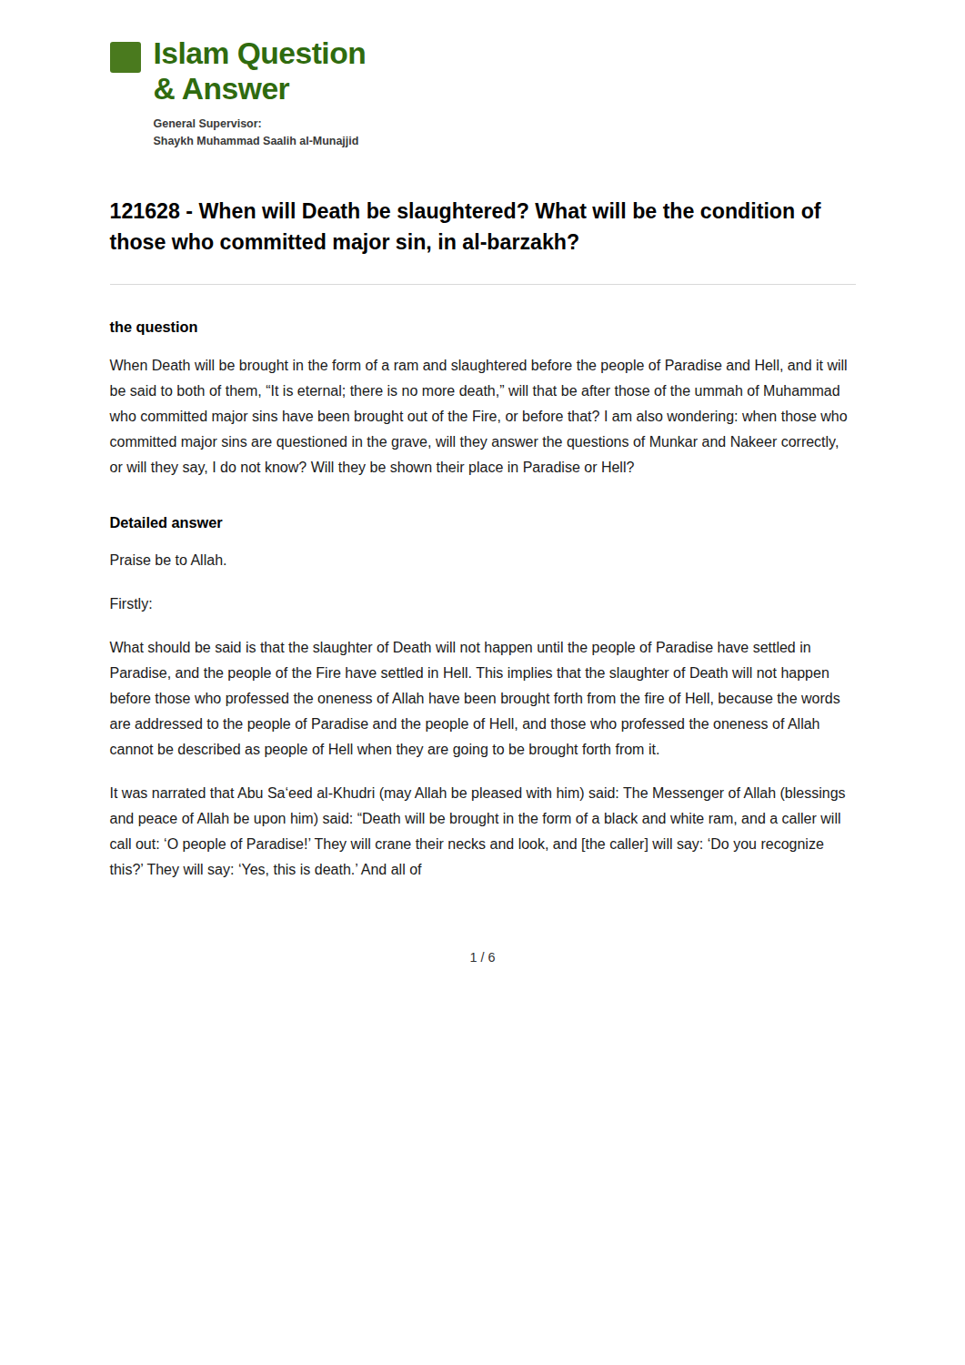Islam Question& Answer
General Supervisor:
Shaykh Muhammad Saalih al-Munajjid
121628 - When will Death be slaughtered? What will be the condition of those who committed major sin, in al-barzakh?
the question
When Death will be brought in the form of a ram and slaughtered before the people of Paradise and Hell, and it will be said to both of them, “It is eternal; there is no more death,” will that be after those of the ummah of Muhammad who committed major sins have been brought out of the Fire, or before that? I am also wondering: when those who committed major sins are questioned in the grave, will they answer the questions of Munkar and Nakeer correctly, or will they say, I do not know? Will they be shown their place in Paradise or Hell?
Detailed answer
Praise be to Allah.
Firstly:
What should be said is that the slaughter of Death will not happen until the people of Paradise have settled in Paradise, and the people of the Fire have settled in Hell. This implies that the slaughter of Death will not happen before those who professed the oneness of Allah have been brought forth from the fire of Hell, because the words are addressed to the people of Paradise and the people of Hell, and those who professed the oneness of Allah cannot be described as people of Hell when they are going to be brought forth from it.
It was narrated that Abu Sa‘eed al-Khudri (may Allah be pleased with him) said: The Messenger of Allah (blessings and peace of Allah be upon him) said: “Death will be brought in the form of a black and white ram, and a caller will call out: ‘O people of Paradise!’ They will crane their necks and look, and [the caller] will say: ‘Do you recognize this?’ They will say: ‘Yes, this is death.’ And all of
1 / 6